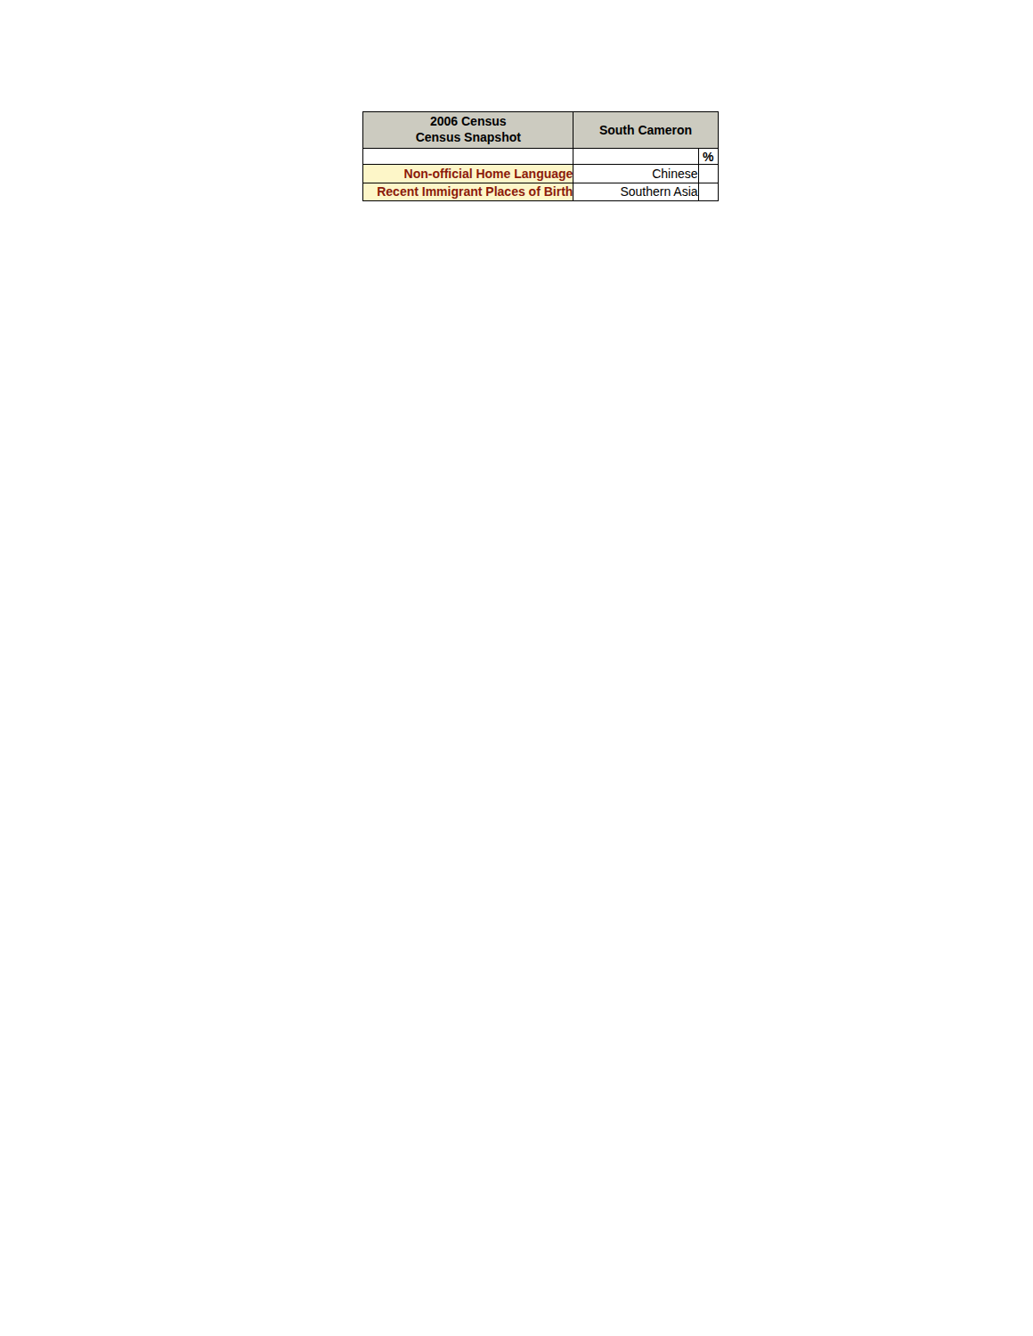| 2006 Census Census Snapshot | South Cameron |
| --- | --- |
| | | % |
| Non-official Home Language | Chinese | |
| Recent Immigrant Places of Birth | Southern Asia | |